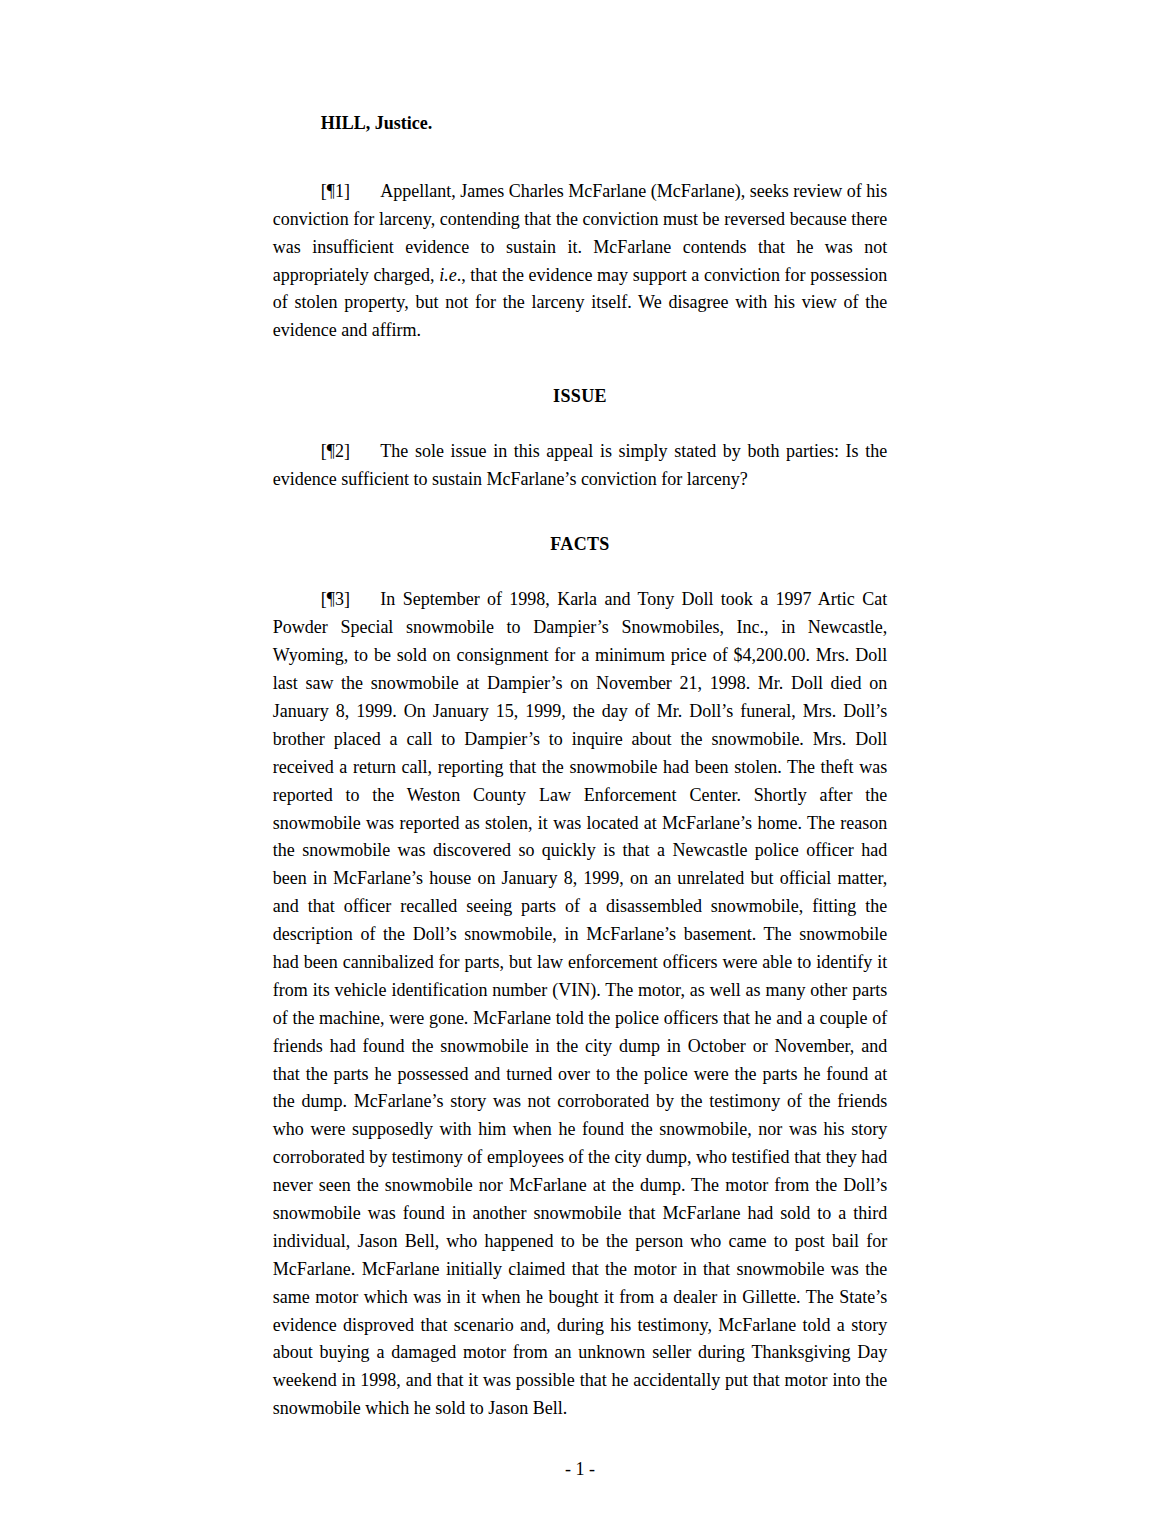HILL, Justice.
[¶1] Appellant, James Charles McFarlane (McFarlane), seeks review of his conviction for larceny, contending that the conviction must be reversed because there was insufficient evidence to sustain it. McFarlane contends that he was not appropriately charged, i.e., that the evidence may support a conviction for possession of stolen property, but not for the larceny itself. We disagree with his view of the evidence and affirm.
ISSUE
[¶2] The sole issue in this appeal is simply stated by both parties: Is the evidence sufficient to sustain McFarlane’s conviction for larceny?
FACTS
[¶3] In September of 1998, Karla and Tony Doll took a 1997 Artic Cat Powder Special snowmobile to Dampier’s Snowmobiles, Inc., in Newcastle, Wyoming, to be sold on consignment for a minimum price of $4,200.00. Mrs. Doll last saw the snowmobile at Dampier’s on November 21, 1998. Mr. Doll died on January 8, 1999. On January 15, 1999, the day of Mr. Doll’s funeral, Mrs. Doll’s brother placed a call to Dampier’s to inquire about the snowmobile. Mrs. Doll received a return call, reporting that the snowmobile had been stolen. The theft was reported to the Weston County Law Enforcement Center. Shortly after the snowmobile was reported as stolen, it was located at McFarlane’s home. The reason the snowmobile was discovered so quickly is that a Newcastle police officer had been in McFarlane’s house on January 8, 1999, on an unrelated but official matter, and that officer recalled seeing parts of a disassembled snowmobile, fitting the description of the Doll’s snowmobile, in McFarlane’s basement. The snowmobile had been cannibalized for parts, but law enforcement officers were able to identify it from its vehicle identification number (VIN). The motor, as well as many other parts of the machine, were gone. McFarlane told the police officers that he and a couple of friends had found the snowmobile in the city dump in October or November, and that the parts he possessed and turned over to the police were the parts he found at the dump. McFarlane’s story was not corroborated by the testimony of the friends who were supposedly with him when he found the snowmobile, nor was his story corroborated by testimony of employees of the city dump, who testified that they had never seen the snowmobile nor McFarlane at the dump. The motor from the Doll’s snowmobile was found in another snowmobile that McFarlane had sold to a third individual, Jason Bell, who happened to be the person who came to post bail for McFarlane. McFarlane initially claimed that the motor in that snowmobile was the same motor which was in it when he bought it from a dealer in Gillette. The State’s evidence disproved that scenario and, during his testimony, McFarlane told a story about buying a damaged motor from an unknown seller during Thanksgiving Day weekend in 1998, and that it was possible that he accidentally put that motor into the snowmobile which he sold to Jason Bell.
- 1 -